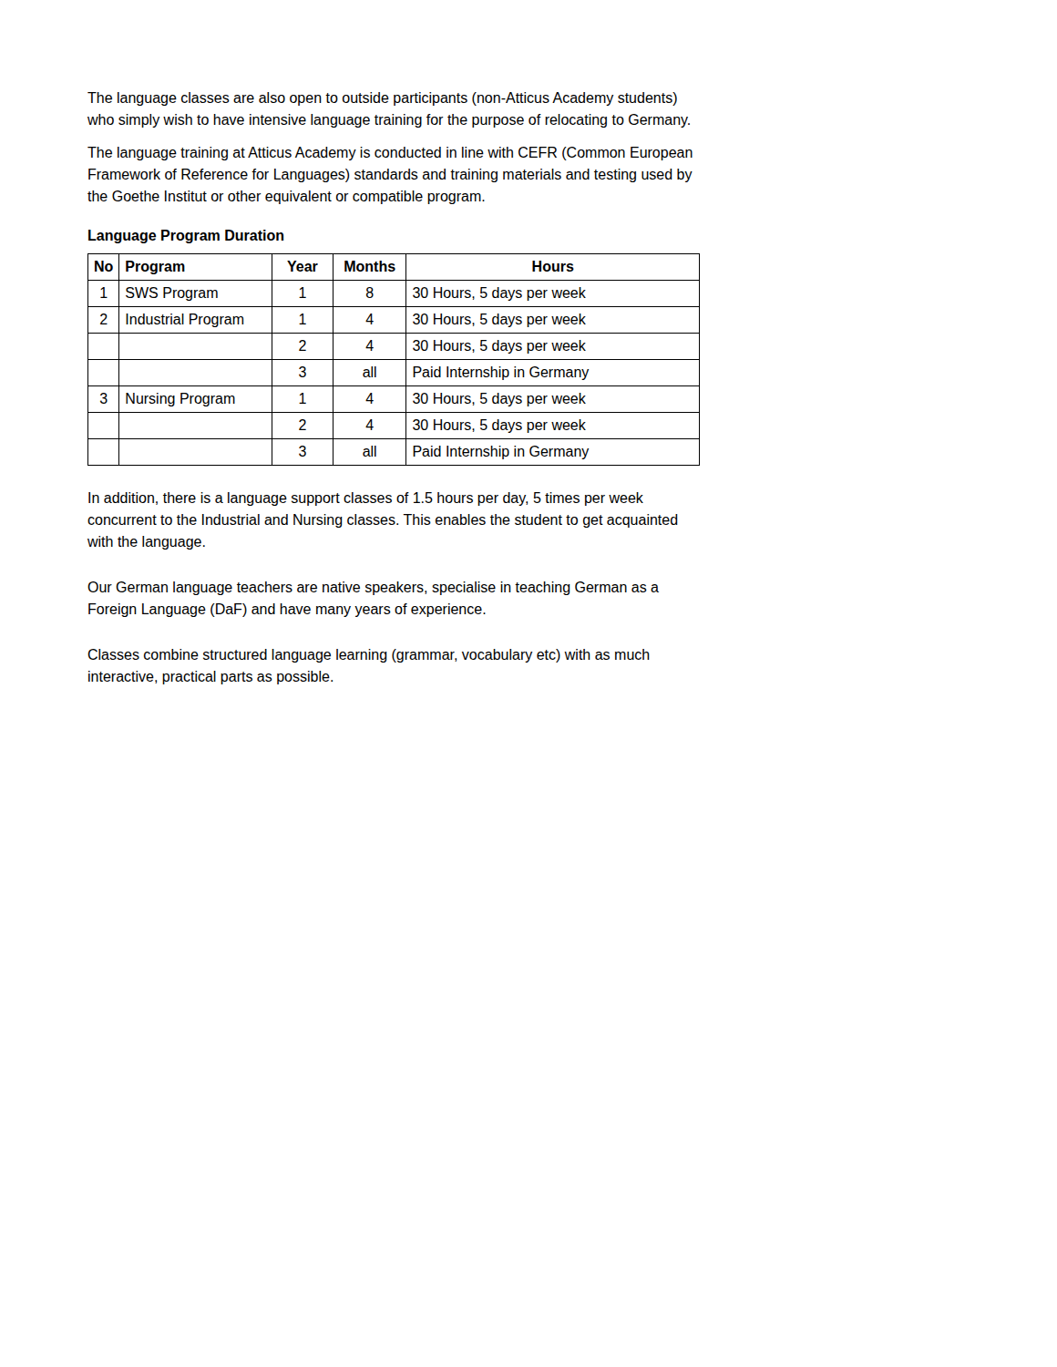The language classes are also open to outside participants (non-Atticus Academy students) who simply wish to have intensive language training for the purpose of relocating to Germany.
The language training at Atticus Academy is conducted in line with CEFR (Common European Framework of Reference for Languages) standards and training materials and testing used by the Goethe Institut or other equivalent or compatible program.
Language Program Duration
| No | Program | Year | Months | Hours |
| --- | --- | --- | --- | --- |
| 1 | SWS Program | 1 | 8 | 30 Hours, 5 days per week |
| 2 | Industrial Program | 1 | 4 | 30 Hours, 5 days per week |
| | | 2 | 4 | 30 Hours, 5 days per week |
| | | 3 | all | Paid Internship in Germany |
| 3 | Nursing Program | 1 | 4 | 30 Hours, 5 days per week |
| | | 2 | 4 | 30 Hours, 5 days per week |
| | | 3 | all | Paid Internship in Germany |
In addition, there is a language support classes of 1.5 hours per day, 5 times per week concurrent to the Industrial and Nursing classes. This enables the student to get acquainted with the language.
Our German language teachers are native speakers, specialise in teaching German as a Foreign Language (DaF) and have many years of experience.
Classes combine structured language learning (grammar, vocabulary etc) with as much interactive, practical parts as possible.